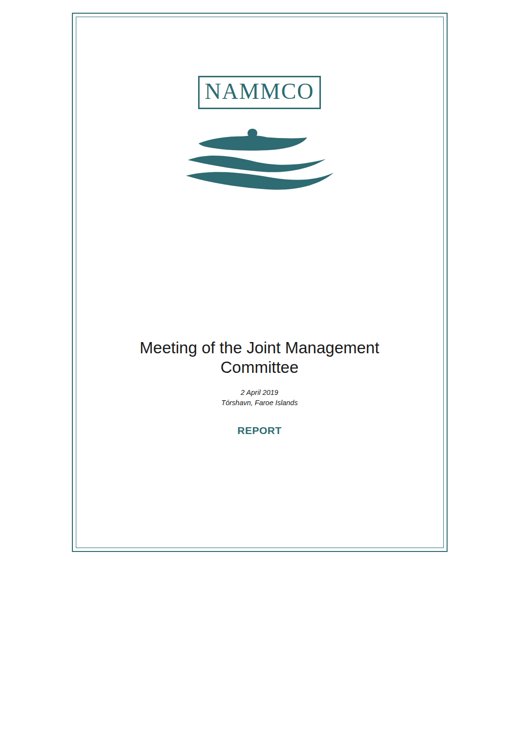NAMMCO
Meeting of the Joint Management Committee
2 April 2019
Tórshavn, Faroe Islands
REPORT